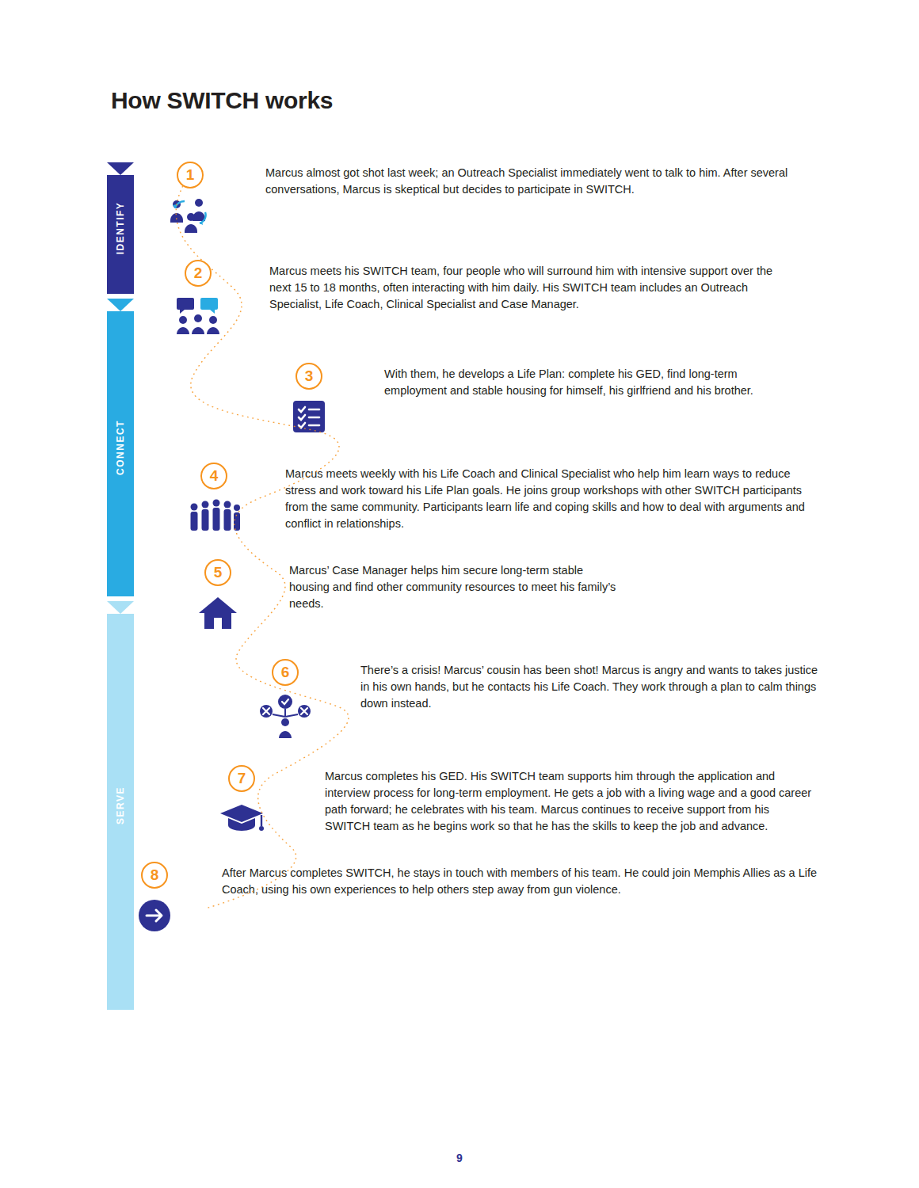How SWITCH works
IDENTIFY
CONNECT
SERVE
1
Marcus almost got shot last week; an Outreach Specialist immediately went to talk to him. After several conversations, Marcus is skeptical but decides to participate in SWITCH.
2
Marcus meets his SWITCH team, four people who will surround him with intensive support over the next 15 to 18 months, often interacting with him daily. His SWITCH team includes an Outreach Specialist, Life Coach, Clinical Specialist and Case Manager.
3
With them, he develops a Life Plan: complete his GED, find long-term employment and stable housing for himself, his girlfriend and his brother.
4
Marcus meets weekly with his Life Coach and Clinical Specialist who help him learn ways to reduce stress and work toward his Life Plan goals. He joins group workshops with other SWITCH participants from the same community. Participants learn life and coping skills and how to deal with arguments and conflict in relationships.
5
Marcus’ Case Manager helps him secure long-term stable housing and find other community resources to meet his family’s needs.
6
There’s a crisis! Marcus’ cousin has been shot! Marcus is angry and wants to takes justice in his own hands, but he contacts his Life Coach. They work through a plan to calm things down instead.
7
Marcus completes his GED. His SWITCH team supports him through the application and interview process for long-term employment. He gets a job with a living wage and a good career path forward; he celebrates with his team. Marcus continues to receive support from his SWITCH team as he begins work so that he has the skills to keep the job and advance.
8
After Marcus completes SWITCH, he stays in touch with members of his team. He could join Memphis Allies as a Life Coach, using his own experiences to help others step away from gun violence.
9